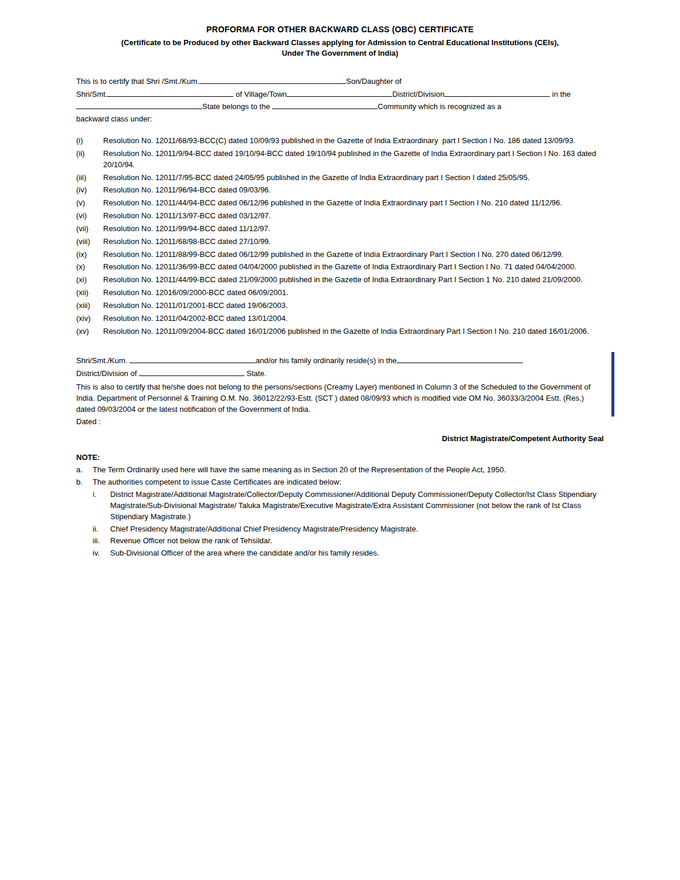PROFORMA FOR OTHER BACKWARD CLASS (OBC) CERTIFICATE
(Certificate to be Produced by other Backward Classes applying for Admission to Central Educational Institutions (CEIs),
Under The Government of India)
This is to certify that Shri /Smt./Kum. Son/Daughter of
Shri/Smt. of Village/Town District/Division in the
State belongs to the Community which is recognized as a
backward class under:
(i) Resolution No. 12011/68/93-BCC(C) dated 10/09/93 published in the Gazette of India Extraordinary part I Section I No. 186 dated 13/09/93.
(ii) Resolution No. 12011/9/94-BCC dated 19/10/94-BCC dated 19/10/94 published in the Gazette of India Extraordinary part I Section I No. 163 dated 20/10/94.
(iii) Resolution No. 12011/7/95-BCC dated 24/05/95 published in the Gazette of India Extraordinary part I Section I dated 25/05/95.
(iv) Resolution No. 12011/96/94-BCC dated 09/03/96.
(v) Resolution No. 12011/44/94-BCC dated 06/12/96 published in the Gazette of India Extraordinary part I Section I No. 210 dated 11/12/96.
(vi) Resolution No. 12011/13/97-BCC dated 03/12/97.
(vii) Resolution No. 12011/99/94-BCC dated 11/12/97.
(viii) Resolution No. 12011/68/98-BCC dated 27/10/99.
(ix) Resolution No. 12011/88/99-BCC dated 06/12/99 published in the Gazette of India Extraordinary Part I Section I No. 270 dated 06/12/99.
(x) Resolution No. 12011/36/99-BCC dated 04/04/2000 published in the Gazette of India Extraordinary Part I Section I No. 71 dated 04/04/2000.
(xi) Resolution No. 12011/44/99-BCC dated 21/09/2000 published in the Gazette of India Extraordinary Part I Section 1 No. 210 dated 21/09/2000.
(xii) Resolution No. 12016/09/2000-BCC dated 06/09/2001.
(xiii) Resolution No. 12011/01/2001-BCC dated 19/06/2003.
(xiv) Resolution No. 12011/04/2002-BCC dated 13/01/2004.
(xv) Resolution No. 12011/09/2004-BCC dated 16/01/2006 published in the Gazette of India Extraordinary Part I Section I No. 210 dated 16/01/2006.
Shri/Smt./Kum. and/or his family ordinarily reside(s) in the
District/Division of State.
This is also to certify that he/she does not belong to the persons/sections (Creamy Layer) mentioned in Column 3 of the Scheduled to the Government of India. Department of Personnel & Training O.M. No. 36012/22/93-Estt. (SCT ) dated 08/09/93 which is modified vide OM No. 36033/3/2004 Estt. (Res.) dated 09/03/2004 or the latest notification of the Government of India.
Dated :
District Magistrate/Competent Authority Seal
NOTE:
a. The Term Ordinarily used here will have the same meaning as in Section 20 of the Representation of the People Act, 1950.
b. The authorities competent to issue Caste Certificates are indicated below:
i. District Magistrate/Additional Magistrate/Collector/Deputy Commissioner/Additional Deputy Commissioner/Deputy Collector/Ist Class Stipendiary Magistrate/Sub-Divisional Magistrate/ Taluka Magistrate/Executive Magistrate/Extra Assistant Commissioner (not below the rank of Ist Class Stipendiary Magistrate.)
ii. Chief Presidency Magistrate/Additional Chief Presidency Magistrate/Presidency Magistrate.
iii. Revenue Officer not below the rank of Tehsildar.
iv. Sub-Divisional Officer of the area where the candidate and/or his family resides.